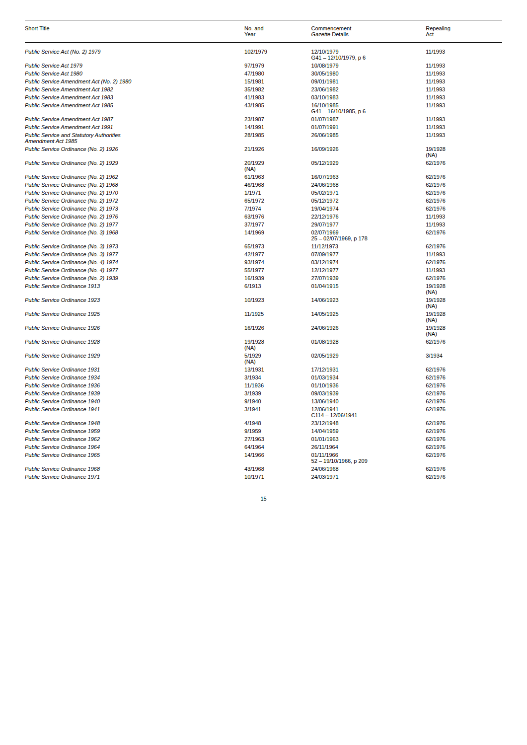| Short Title | No. and Year | Commencement Gazette Details | Repealing Act |
| --- | --- | --- | --- |
| Public Service Act (No. 2) 1979 | 102/1979 | 12/10/1979 G41 – 12/10/1979, p 6 | 11/1993 |
| Public Service Act 1979 | 97/1979 | 10/08/1979 | 11/1993 |
| Public Service Act 1980 | 47/1980 | 30/05/1980 | 11/1993 |
| Public Service Amendment Act (No. 2) 1980 | 15/1981 | 09/01/1981 | 11/1993 |
| Public Service Amendment Act 1982 | 35/1982 | 23/06/1982 | 11/1993 |
| Public Service Amendment Act 1983 | 41/1983 | 03/10/1983 | 11/1993 |
| Public Service Amendment Act 1985 | 43/1985 | 16/10/1985 G41 – 16/10/1985, p 6 | 11/1993 |
| Public Service Amendment Act 1987 | 23/1987 | 01/07/1987 | 11/1993 |
| Public Service Amendment Act 1991 | 14/1991 | 01/07/1991 | 11/1993 |
| Public Service and Statutory Authorities Amendment Act 1985 | 28/1985 | 26/06/1985 | 11/1993 |
| Public Service Ordinance (No. 2) 1926 | 21/1926 | 16/09/1926 | 19/1928 (NA) |
| Public Service Ordinance (No. 2) 1929 | 20/1929 (NA) | 05/12/1929 | 62/1976 |
| Public Service Ordinance (No. 2) 1962 | 61/1963 | 16/07/1963 | 62/1976 |
| Public Service Ordinance (No. 2) 1968 | 46/1968 | 24/06/1968 | 62/1976 |
| Public Service Ordinance (No. 2) 1970 | 1/1971 | 05/02/1971 | 62/1976 |
| Public Service Ordinance (No. 2) 1972 | 65/1972 | 05/12/1972 | 62/1976 |
| Public Service Ordinance (No. 2) 1973 | 7/1974 | 19/04/1974 | 62/1976 |
| Public Service Ordinance (No. 2) 1976 | 63/1976 | 22/12/1976 | 11/1993 |
| Public Service Ordinance (No. 2) 1977 | 37/1977 | 29/07/1977 | 11/1993 |
| Public Service Ordinance (No. 3) 1968 | 14/1969 | 02/07/1969 25 – 02/07/1969, p 178 | 62/1976 |
| Public Service Ordinance (No. 3) 1973 | 65/1973 | 11/12/1973 | 62/1976 |
| Public Service Ordinance (No. 3) 1977 | 42/1977 | 07/09/1977 | 11/1993 |
| Public Service Ordinance (No. 4) 1974 | 93/1974 | 03/12/1974 | 62/1976 |
| Public Service Ordinance (No. 4) 1977 | 55/1977 | 12/12/1977 | 11/1993 |
| Public Service Ordinance (No. 2) 1939 | 16/1939 | 27/07/1939 | 62/1976 |
| Public Service Ordinance 1913 | 6/1913 | 01/04/1915 | 19/1928 (NA) |
| Public Service Ordinance 1923 | 10/1923 | 14/06/1923 | 19/1928 (NA) |
| Public Service Ordinance 1925 | 11/1925 | 14/05/1925 | 19/1928 (NA) |
| Public Service Ordinance 1926 | 16/1926 | 24/06/1926 | 19/1928 (NA) |
| Public Service Ordinance 1928 | 19/1928 (NA) | 01/08/1928 | 62/1976 |
| Public Service Ordinance 1929 | 5/1929 (NA) | 02/05/1929 | 3/1934 |
| Public Service Ordinance 1931 | 13/1931 | 17/12/1931 | 62/1976 |
| Public Service Ordinance 1934 | 3/1934 | 01/03/1934 | 62/1976 |
| Public Service Ordinance 1936 | 11/1936 | 01/10/1936 | 62/1976 |
| Public Service Ordinance 1939 | 3/1939 | 09/03/1939 | 62/1976 |
| Public Service Ordinance 1940 | 9/1940 | 13/06/1940 | 62/1976 |
| Public Service Ordinance 1941 | 3/1941 | 12/06/1941 C114 – 12/06/1941 | 62/1976 |
| Public Service Ordinance 1948 | 4/1948 | 23/12/1948 | 62/1976 |
| Public Service Ordinance 1959 | 9/1959 | 14/04/1959 | 62/1976 |
| Public Service Ordinance 1962 | 27/1963 | 01/01/1963 | 62/1976 |
| Public Service Ordinance 1964 | 64/1964 | 26/11/1964 | 62/1976 |
| Public Service Ordinance 1965 | 14/1966 | 01/11/1966 52 – 19/10/1966, p 209 | 62/1976 |
| Public Service Ordinance 1968 | 43/1968 | 24/06/1968 | 62/1976 |
| Public Service Ordinance 1971 | 10/1971 | 24/03/1971 | 62/1976 |
15